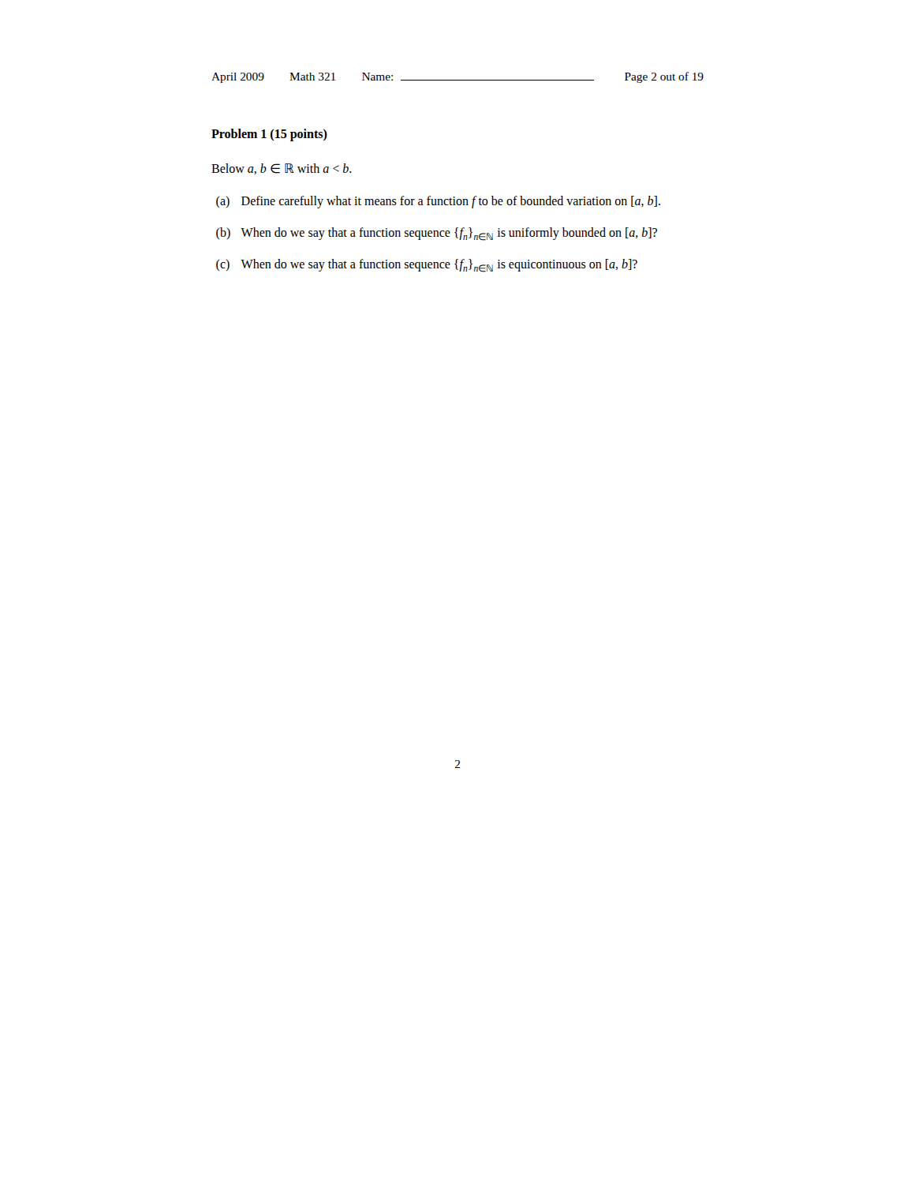April 2009 Math 321 Name:
Page 2 out of 19
Problem 1 (15 points)
Below a, b ∈ ℝ with a < b.
(a) Define carefully what it means for a function f to be of bounded variation on [a, b].
(b) When do we say that a function sequence {fn}n∈ℕ is uniformly bounded on [a, b]?
(c) When do we say that a function sequence {fn}n∈ℕ is equicontinuous on [a, b]?
2